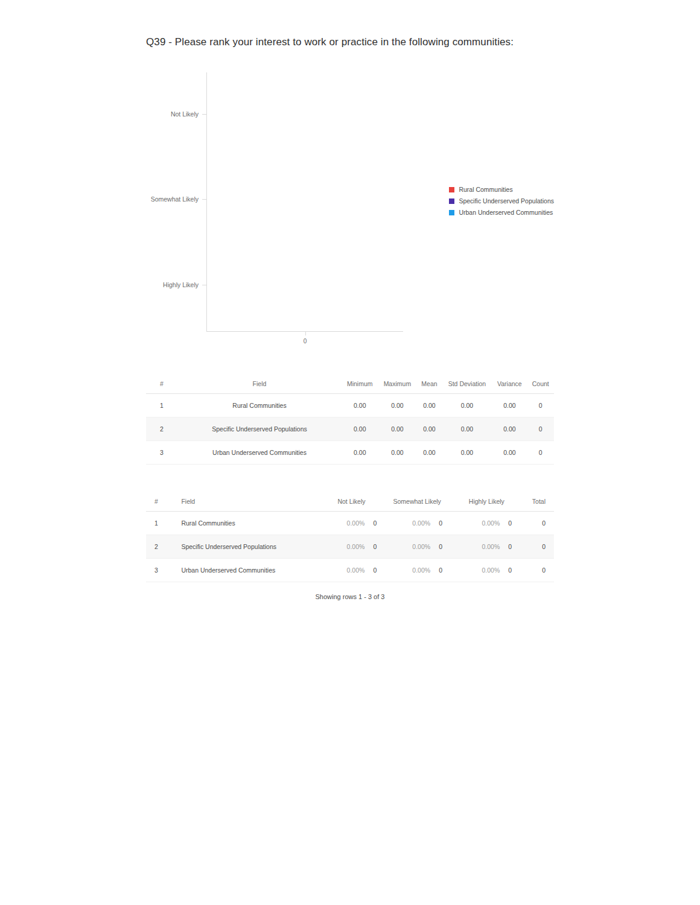Q39 - Please rank your interest to work or practice in the following communities:
Not Likely
Somewhat Likely
Highly Likely
0
Rural Communities
Specific Underserved Populations
Urban Underserved Communities
| # | Field | Minimum | Maximum | Mean | Std Deviation | Variance | Count |
| --- | --- | --- | --- | --- | --- | --- | --- |
| 1 | Rural Communities | 0.00 | 0.00 | 0.00 | 0.00 | 0.00 | 0 |
| 2 | Specific Underserved Populations | 0.00 | 0.00 | 0.00 | 0.00 | 0.00 | 0 |
| 3 | Urban Underserved Communities | 0.00 | 0.00 | 0.00 | 0.00 | 0.00 | 0 |
| # | Field | Not Likely | Somewhat Likely | Highly Likely | Total |
| --- | --- | --- | --- | --- | --- |
| 1 | Rural Communities | 0.00% 0 | 0.00% 0 | 0.00% 0 | 0 |
| 2 | Specific Underserved Populations | 0.00% 0 | 0.00% 0 | 0.00% 0 | 0 |
| 3 | Urban Underserved Communities | 0.00% 0 | 0.00% 0 | 0.00% 0 | 0 |
Showing rows 1 - 3 of 3